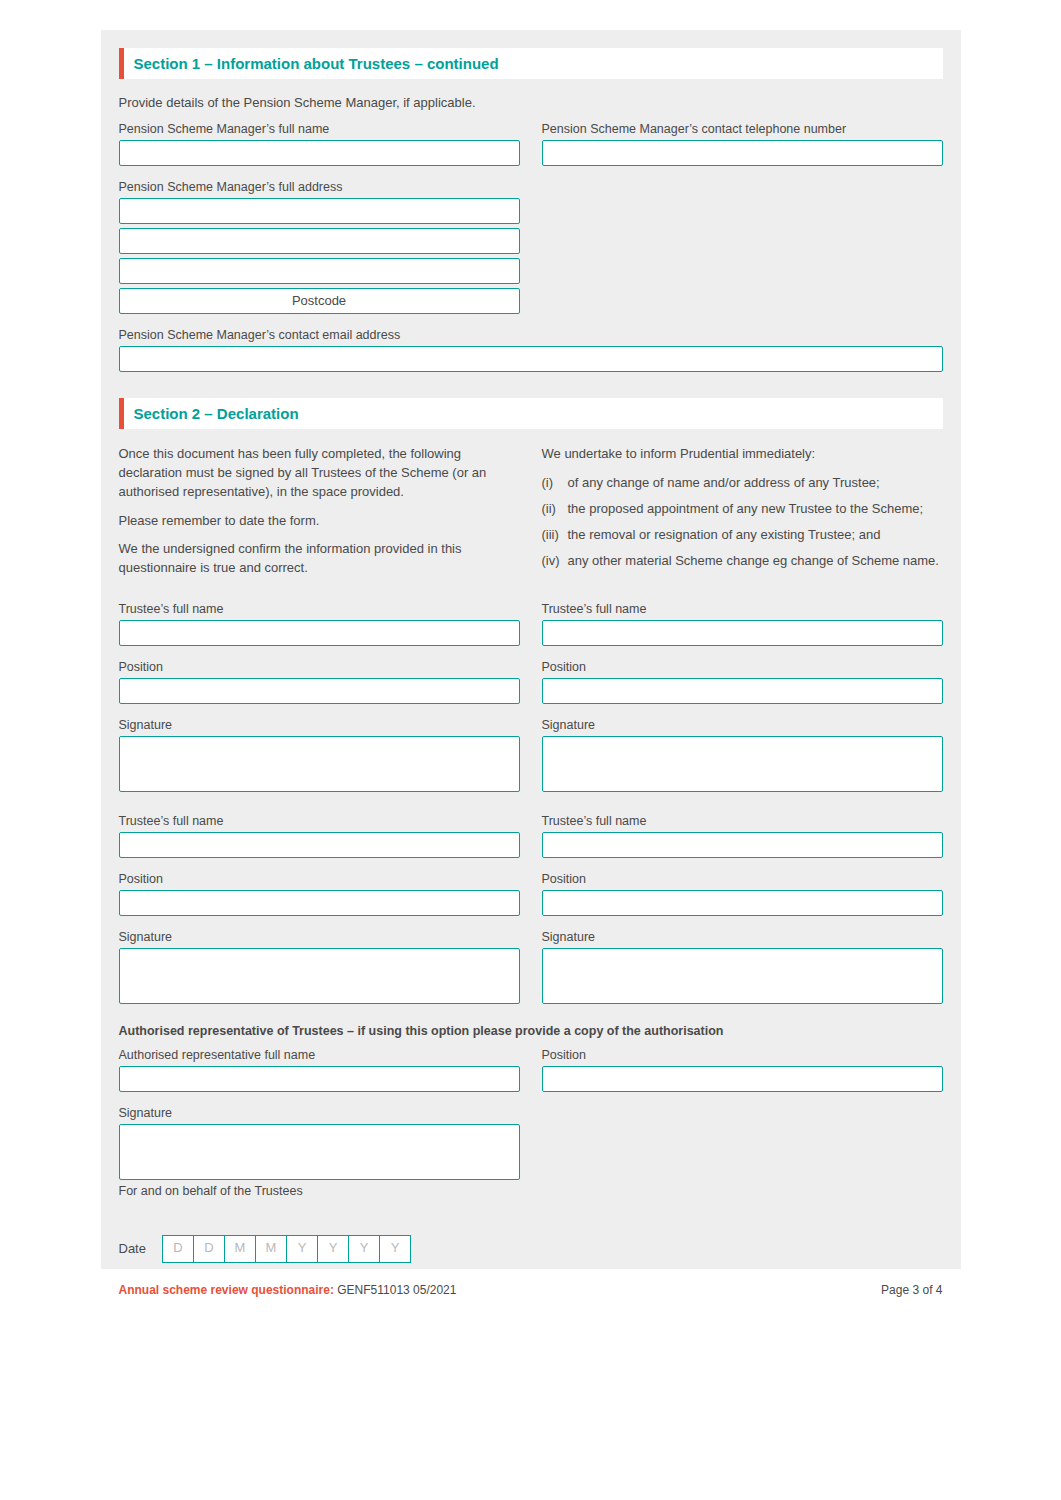Section 1 – Information about Trustees – continued
Provide details of the Pension Scheme Manager, if applicable.
Pension Scheme Manager’s full name
Pension Scheme Manager’s contact telephone number
Pension Scheme Manager’s full address
Postcode
Pension Scheme Manager’s contact email address
Section 2 – Declaration
Once this document has been fully completed, the following declaration must be signed by all Trustees of the Scheme (or an authorised representative), in the space provided.
Please remember to date the form.
We the undersigned confirm the information provided in this questionnaire is true and correct.
We undertake to inform Prudential immediately:
(i) of any change of name and/or address of any Trustee;
(ii) the proposed appointment of any new Trustee to the Scheme;
(iii) the removal or resignation of any existing Trustee; and
(iv) any other material Scheme change eg change of Scheme name.
Trustee’s full name
Trustee’s full name
Position
Position
Signature
Signature
Trustee’s full name
Trustee’s full name
Position
Position
Signature
Signature
Authorised representative of Trustees – if using this option please provide a copy of the authorisation
Authorised representative full name
Position
Signature
For and on behalf of the Trustees
Date
D
D
M
M
Y
Y
Y
Y
Annual scheme review questionnaire: GENF511013 05/2021
Page 3 of 4